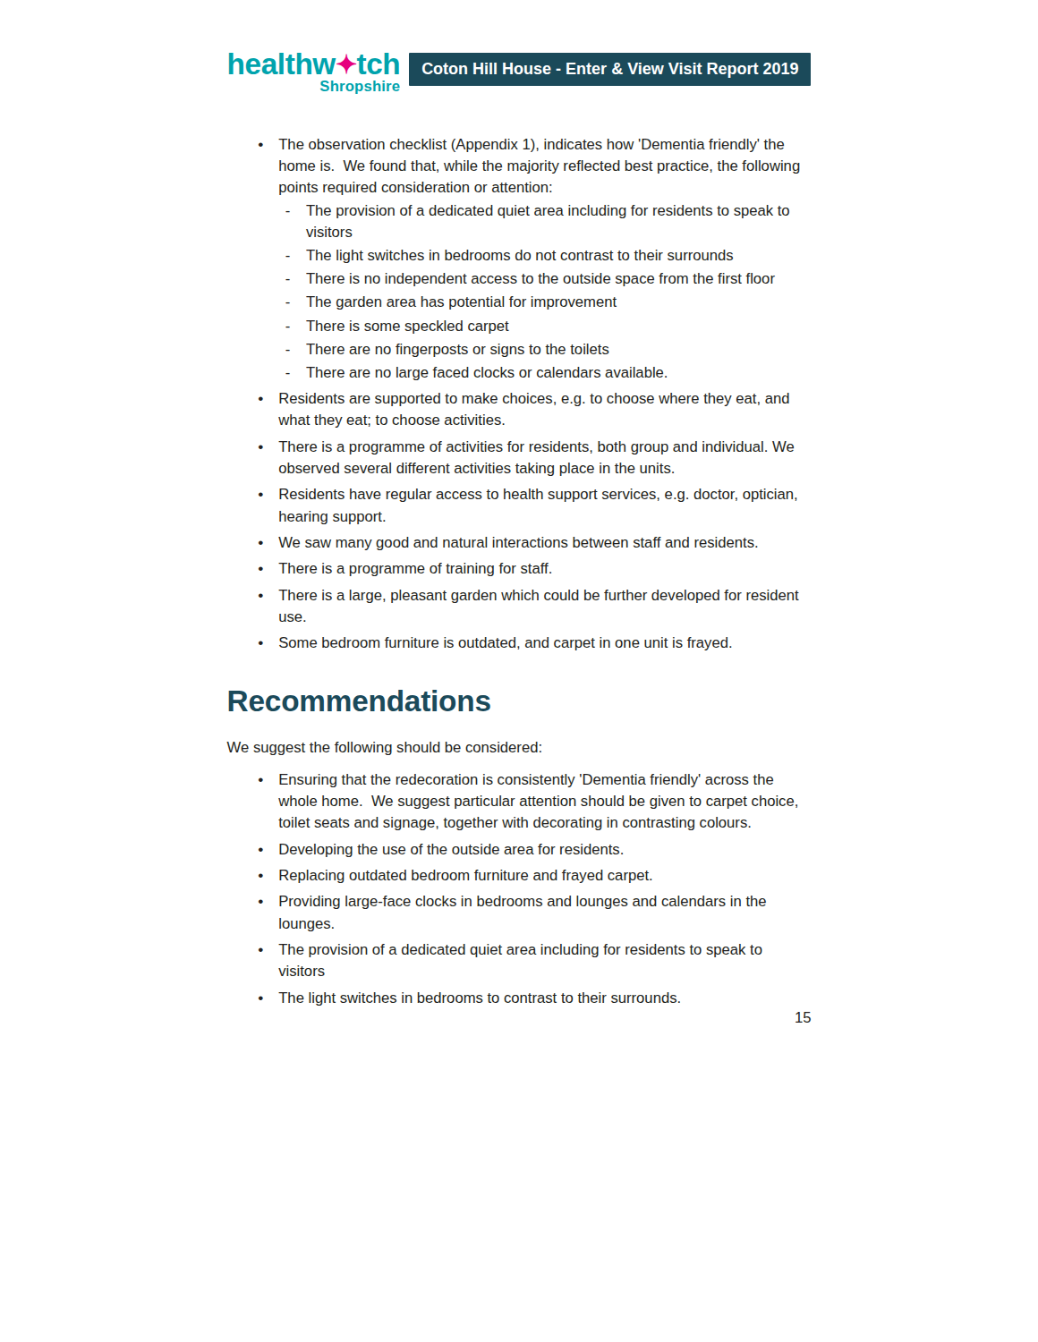healthw✦tch
Shropshire
Coton Hill House - Enter & View Visit Report 2019
The observation checklist (Appendix 1), indicates how 'Dementia friendly' the home is. We found that, while the majority reflected best practice, the following points required consideration or attention:
The provision of a dedicated quiet area including for residents to speak to visitors
The light switches in bedrooms do not contrast to their surrounds
There is no independent access to the outside space from the first floor
The garden area has potential for improvement
There is some speckled carpet
There are no fingerposts or signs to the toilets
There are no large faced clocks or calendars available.
Residents are supported to make choices, e.g. to choose where they eat, and what they eat; to choose activities.
There is a programme of activities for residents, both group and individual. We observed several different activities taking place in the units.
Residents have regular access to health support services, e.g. doctor, optician, hearing support.
We saw many good and natural interactions between staff and residents.
There is a programme of training for staff.
There is a large, pleasant garden which could be further developed for resident use.
Some bedroom furniture is outdated, and carpet in one unit is frayed.
Recommendations
We suggest the following should be considered:
Ensuring that the redecoration is consistently 'Dementia friendly' across the whole home. We suggest particular attention should be given to carpet choice, toilet seats and signage, together with decorating in contrasting colours.
Developing the use of the outside area for residents.
Replacing outdated bedroom furniture and frayed carpet.
Providing large-face clocks in bedrooms and lounges and calendars in the lounges.
The provision of a dedicated quiet area including for residents to speak to visitors
The light switches in bedrooms to contrast to their surrounds.
15